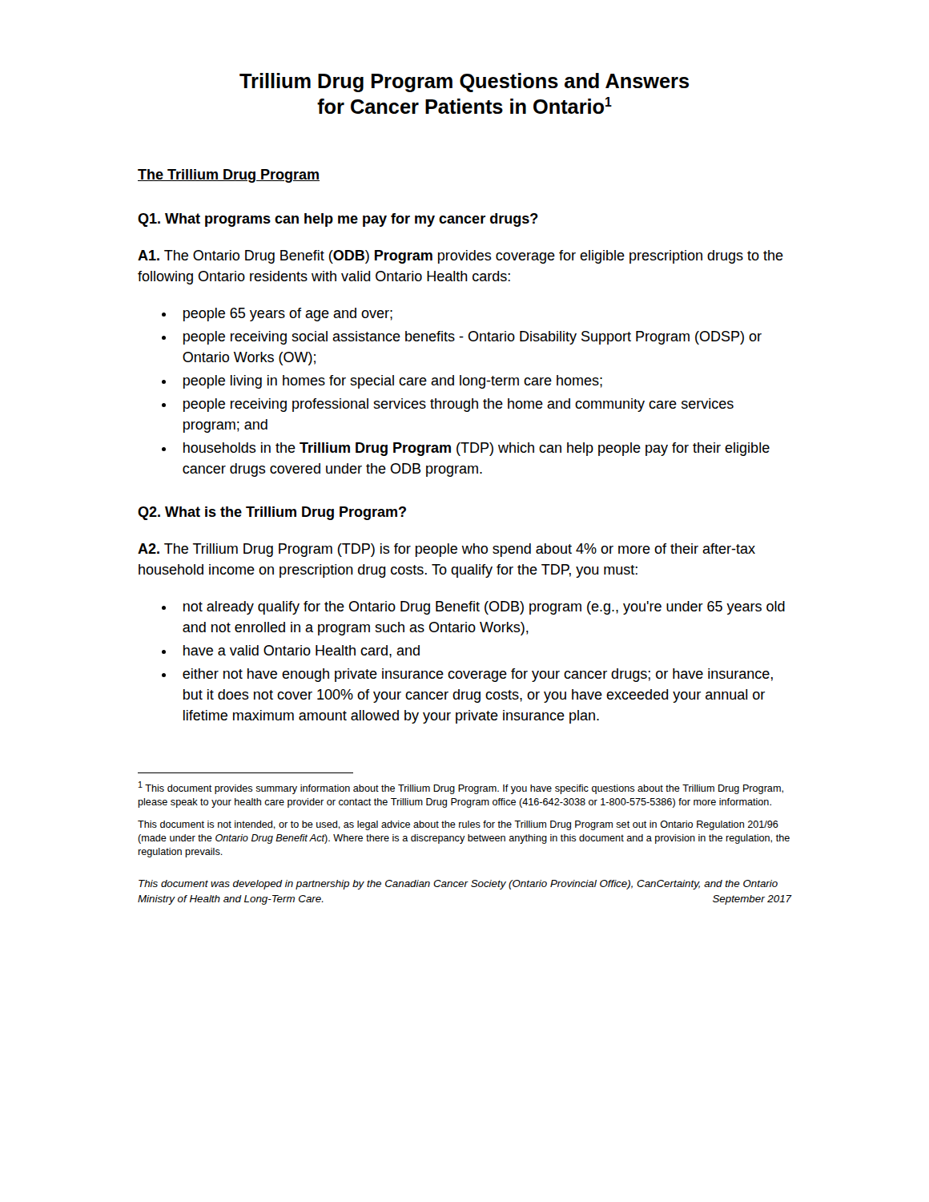Trillium Drug Program Questions and Answers
for Cancer Patients in Ontario1
The Trillium Drug Program
Q1. What programs can help me pay for my cancer drugs?
A1. The Ontario Drug Benefit (ODB) Program provides coverage for eligible prescription drugs to the following Ontario residents with valid Ontario Health cards:
people 65 years of age and over;
people receiving social assistance benefits - Ontario Disability Support Program (ODSP) or Ontario Works (OW);
people living in homes for special care and long-term care homes;
people receiving professional services through the home and community care services program; and
households in the Trillium Drug Program (TDP) which can help people pay for their eligible cancer drugs covered under the ODB program.
Q2. What is the Trillium Drug Program?
A2. The Trillium Drug Program (TDP) is for people who spend about 4% or more of their after-tax household income on prescription drug costs. To qualify for the TDP, you must:
not already qualify for the Ontario Drug Benefit (ODB) program (e.g., you're under 65 years old and not enrolled in a program such as Ontario Works),
have a valid Ontario Health card, and
either not have enough private insurance coverage for your cancer drugs; or have insurance, but it does not cover 100% of your cancer drug costs, or you have exceeded your annual or lifetime maximum amount allowed by your private insurance plan.
1 This document provides summary information about the Trillium Drug Program. If you have specific questions about the Trillium Drug Program, please speak to your health care provider or contact the Trillium Drug Program office (416-642-3038 or 1-800-575-5386) for more information.
This document is not intended, or to be used, as legal advice about the rules for the Trillium Drug Program set out in Ontario Regulation 201/96 (made under the Ontario Drug Benefit Act). Where there is a discrepancy between anything in this document and a provision in the regulation, the regulation prevails.
This document was developed in partnership by the Canadian Cancer Society (Ontario Provincial Office), CanCertainty, and the Ontario Ministry of Health and Long-Term Care. September 2017